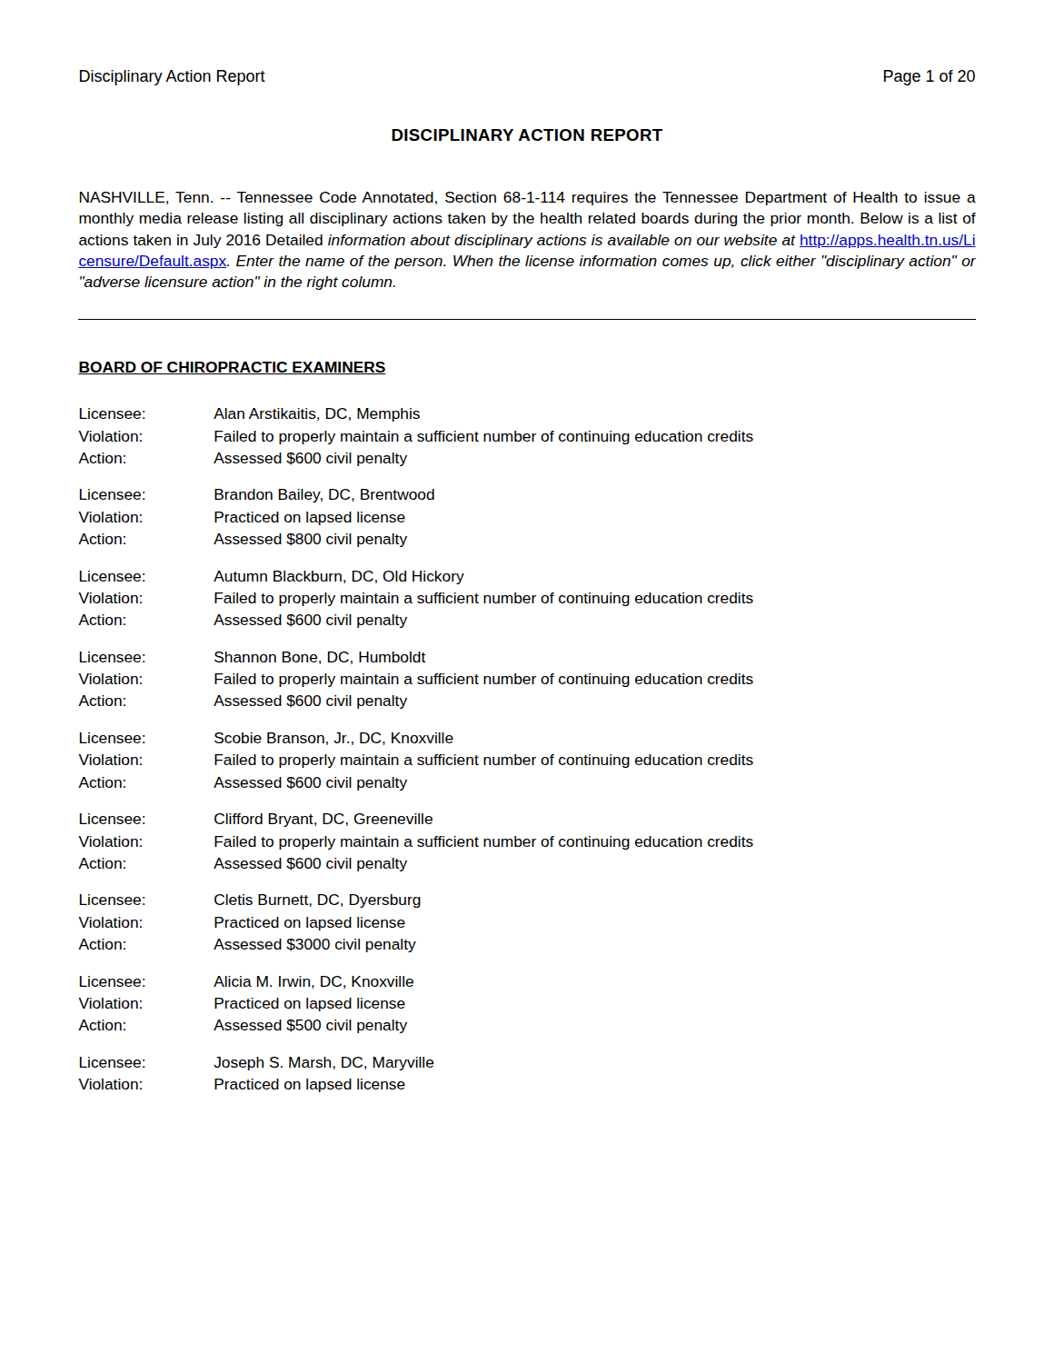Disciplinary Action Report Page 1 of 20
DISCIPLINARY ACTION REPORT
NASHVILLE, Tenn. -- Tennessee Code Annotated, Section 68-1-114 requires the Tennessee Department of Health to issue a monthly media release listing all disciplinary actions taken by the health related boards during the prior month. Below is a list of actions taken in July 2016 Detailed information about disciplinary actions is available on our website at http://apps.health.tn.us/Licensure/Default.aspx. Enter the name of the person. When the license information comes up, click either "disciplinary action" or "adverse licensure action" in the right column.
BOARD OF CHIROPRACTIC EXAMINERS
| Licensee: | Alan Arstikaitis, DC, Memphis |
| Violation: | Failed to properly maintain a sufficient number of continuing education credits |
| Action: | Assessed $600 civil penalty |
| Licensee: | Brandon Bailey, DC, Brentwood |
| Violation: | Practiced on lapsed license |
| Action: | Assessed $800 civil penalty |
| Licensee: | Autumn Blackburn, DC, Old Hickory |
| Violation: | Failed to properly maintain a sufficient number of continuing education credits |
| Action: | Assessed $600 civil penalty |
| Licensee: | Shannon Bone, DC, Humboldt |
| Violation: | Failed to properly maintain a sufficient number of continuing education credits |
| Action: | Assessed $600 civil penalty |
| Licensee: | Scobie Branson, Jr., DC, Knoxville |
| Violation: | Failed to properly maintain a sufficient number of continuing education credits |
| Action: | Assessed $600 civil penalty |
| Licensee: | Clifford Bryant, DC, Greeneville |
| Violation: | Failed to properly maintain a sufficient number of continuing education credits |
| Action: | Assessed $600 civil penalty |
| Licensee: | Cletis Burnett, DC, Dyersburg |
| Violation: | Practiced on lapsed license |
| Action: | Assessed $3000 civil penalty |
| Licensee: | Alicia M. Irwin, DC, Knoxville |
| Violation: | Practiced on lapsed license |
| Action: | Assessed $500 civil penalty |
| Licensee: | Joseph S. Marsh, DC, Maryville |
| Violation: | Practiced on lapsed license |